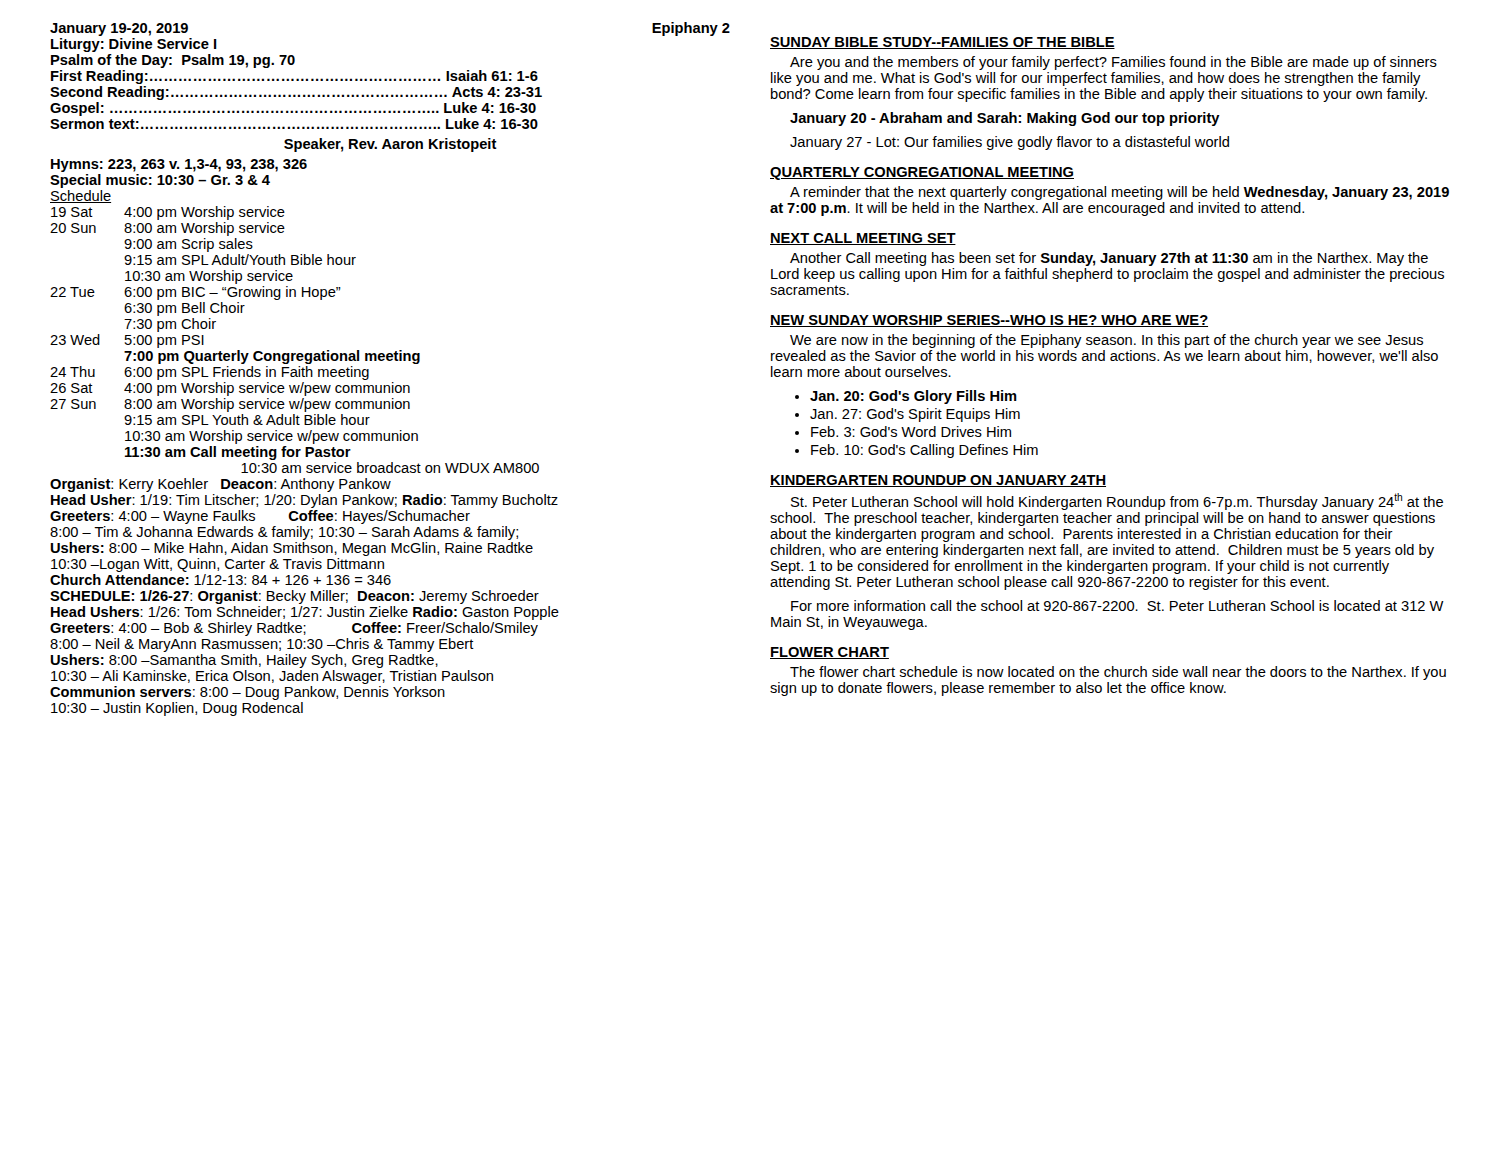January 19-20, 2019 Epiphany 2
Liturgy: Divine Service I
Psalm of the Day: Psalm 19, pg. 70
First Reading:…………………………………………………… Isaiah 61: 1-6
Second Reading:………………………………………………… Acts 4: 23-31
Gospel: ………………………………………………………….. Luke 4: 16-30
Sermon text:…………………………………………………….. Luke 4: 16-30
Speaker, Rev. Aaron Kristopeit
Hymns: 223, 263 v. 1,3-4, 93, 238, 326
Special music: 10:30 – Gr. 3 & 4
Schedule
| 19 Sat | 4:00 pm Worship service |
| 20 Sun | 8:00 am Worship service |
| | 9:00 am Scrip sales |
| | 9:15 am SPL Adult/Youth Bible hour |
| | 10:30 am Worship service |
| 22 Tue | 6:00 pm BIC – “Growing in Hope” |
| | 6:30 pm Bell Choir |
| | 7:30 pm Choir |
| 23 Wed | 5:00 pm PSI |
| | 7:00 pm Quarterly Congregational meeting |
| 24 Thu | 6:00 pm SPL Friends in Faith meeting |
| 26 Sat | 4:00 pm Worship service w/pew communion |
| 27 Sun | 8:00 am Worship service w/pew communion |
| | 9:15 am SPL Youth & Adult Bible hour |
| | 10:30 am Worship service w/pew communion |
| | 11:30 am Call meeting for Pastor |
10:30 am service broadcast on WDUX AM800
Organist: Kerry Koehler Deacon: Anthony Pankow
Head Usher: 1/19: Tim Litscher; 1/20: Dylan Pankow; Radio: Tammy Bucholtz
Greeters: 4:00 – Wayne Faulks Coffee: Hayes/Schumacher
8:00 – Tim & Johanna Edwards & family; 10:30 – Sarah Adams & family;
Ushers: 8:00 – Mike Hahn, Aidan Smithson, Megan McGlin, Raine Radtke
10:30 –Logan Witt, Quinn, Carter & Travis Dittmann
Church Attendance: 1/12-13: 84 + 126 + 136 = 346
SCHEDULE: 1/26-27: Organist: Becky Miller; Deacon: Jeremy Schroeder
Head Ushers: 1/26: Tom Schneider; 1/27: Justin Zielke Radio: Gaston Popple
Greeters: 4:00 – Bob & Shirley Radtke; Coffee: Freer/Schalo/Smiley
8:00 – Neil & MaryAnn Rasmussen; 10:30 –Chris & Tammy Ebert
Ushers: 8:00 –Samantha Smith, Hailey Sych, Greg Radtke,
10:30 – Ali Kaminske, Erica Olson, Jaden Alswager, Tristian Paulson
Communion servers: 8:00 – Doug Pankow, Dennis Yorkson
10:30 – Justin Koplien, Doug Rodencal
SUNDAY BIBLE STUDY--FAMILIES OF THE BIBLE
Are you and the members of your family perfect? Families found in the Bible are made up of sinners like you and me. What is God's will for our imperfect families, and how does he strengthen the family bond? Come learn from four specific families in the Bible and apply their situations to your own family.
January 20 - Abraham and Sarah: Making God our top priority
January 27 - Lot: Our families give godly flavor to a distasteful world
QUARTERLY CONGREGATIONAL MEETING
A reminder that the next quarterly congregational meeting will be held Wednesday, January 23, 2019 at 7:00 p.m. It will be held in the Narthex. All are encouraged and invited to attend.
NEXT CALL MEETING SET
Another Call meeting has been set for Sunday, January 27th at 11:30 am in the Narthex. May the Lord keep us calling upon Him for a faithful shepherd to proclaim the gospel and administer the precious sacraments.
NEW SUNDAY WORSHIP SERIES--WHO IS HE? WHO ARE WE?
We are now in the beginning of the Epiphany season. In this part of the church year we see Jesus revealed as the Savior of the world in his words and actions. As we learn about him, however, we'll also learn more about ourselves.
Jan. 20: God's Glory Fills Him
Jan. 27: God's Spirit Equips Him
Feb. 3: God's Word Drives Him
Feb. 10: God's Calling Defines Him
KINDERGARTEN ROUNDUP ON JANUARY 24TH
St. Peter Lutheran School will hold Kindergarten Roundup from 6-7p.m. Thursday January 24th at the school. The preschool teacher, kindergarten teacher and principal will be on hand to answer questions about the kindergarten program and school. Parents interested in a Christian education for their children, who are entering kindergarten next fall, are invited to attend. Children must be 5 years old by Sept. 1 to be considered for enrollment in the kindergarten program. If your child is not currently attending St. Peter Lutheran school please call 920-867-2200 to register for this event.
For more information call the school at 920-867-2200. St. Peter Lutheran School is located at 312 W Main St, in Weyauwega.
FLOWER CHART
The flower chart schedule is now located on the church side wall near the doors to the Narthex. If you sign up to donate flowers, please remember to also let the office know.